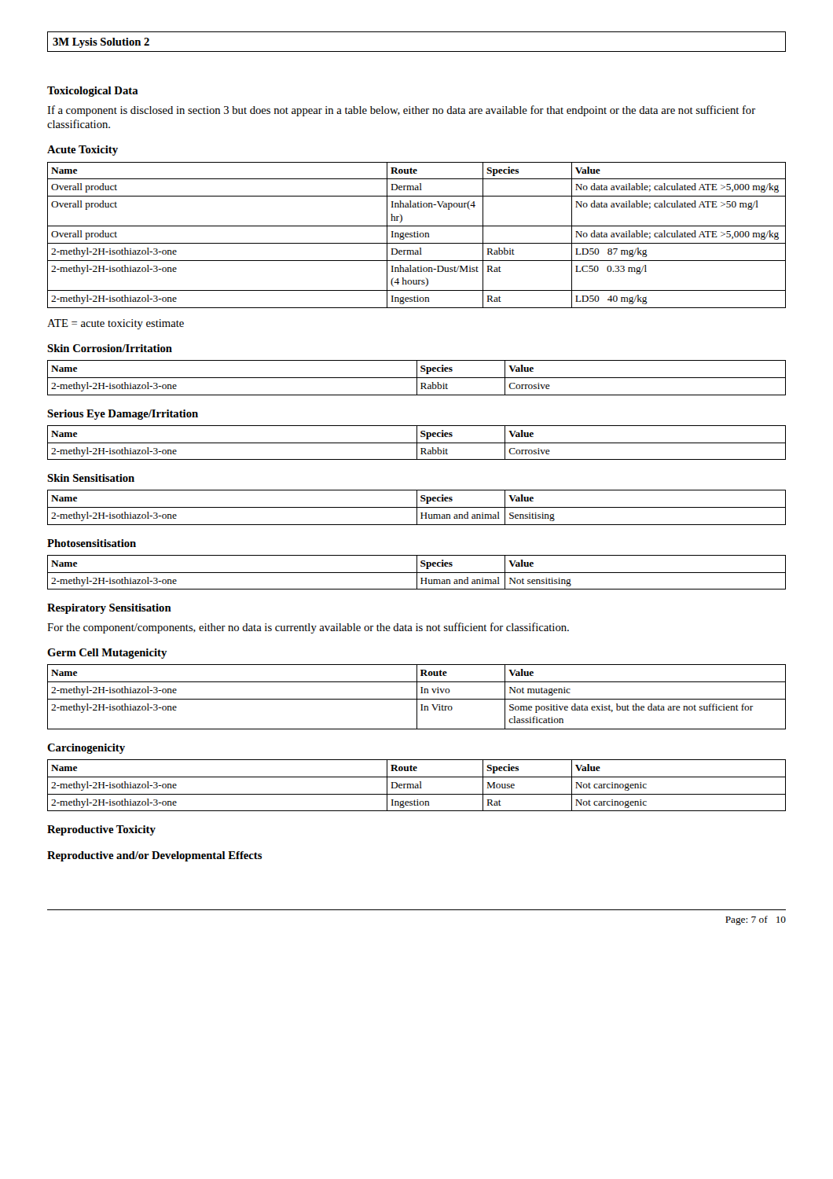3M Lysis Solution 2
Toxicological Data
If a component is disclosed in section 3 but does not appear in a table below, either no data are available for that endpoint or the data are not sufficient for classification.
Acute Toxicity
| Name | Route | Species | Value |
| --- | --- | --- | --- |
| Overall product | Dermal | | No data available; calculated ATE >5,000 mg/kg |
| Overall product | Inhalation-Vapour(4 hr) | | No data available; calculated ATE >50 mg/l |
| Overall product | Ingestion | | No data available; calculated ATE >5,000 mg/kg |
| 2-methyl-2H-isothiazol-3-one | Dermal | Rabbit | LD50 87 mg/kg |
| 2-methyl-2H-isothiazol-3-one | Inhalation-Dust/Mist (4 hours) | Rat | LC50 0.33 mg/l |
| 2-methyl-2H-isothiazol-3-one | Ingestion | Rat | LD50 40 mg/kg |
ATE = acute toxicity estimate
Skin Corrosion/Irritation
| Name | Species | Value |
| --- | --- | --- |
| 2-methyl-2H-isothiazol-3-one | Rabbit | Corrosive |
Serious Eye Damage/Irritation
| Name | Species | Value |
| --- | --- | --- |
| 2-methyl-2H-isothiazol-3-one | Rabbit | Corrosive |
Skin Sensitisation
| Name | Species | Value |
| --- | --- | --- |
| 2-methyl-2H-isothiazol-3-one | Human and animal | Sensitising |
Photosensitisation
| Name | Species | Value |
| --- | --- | --- |
| 2-methyl-2H-isothiazol-3-one | Human and animal | Not sensitising |
Respiratory Sensitisation
For the component/components, either no data is currently available or the data is not sufficient for classification.
Germ Cell Mutagenicity
| Name | Route | Value |
| --- | --- | --- |
| 2-methyl-2H-isothiazol-3-one | In vivo | Not mutagenic |
| 2-methyl-2H-isothiazol-3-one | In Vitro | Some positive data exist, but the data are not sufficient for classification |
Carcinogenicity
| Name | Route | Species | Value |
| --- | --- | --- | --- |
| 2-methyl-2H-isothiazol-3-one | Dermal | Mouse | Not carcinogenic |
| 2-methyl-2H-isothiazol-3-one | Ingestion | Rat | Not carcinogenic |
Reproductive Toxicity
Reproductive and/or Developmental Effects
Page: 7 of 10